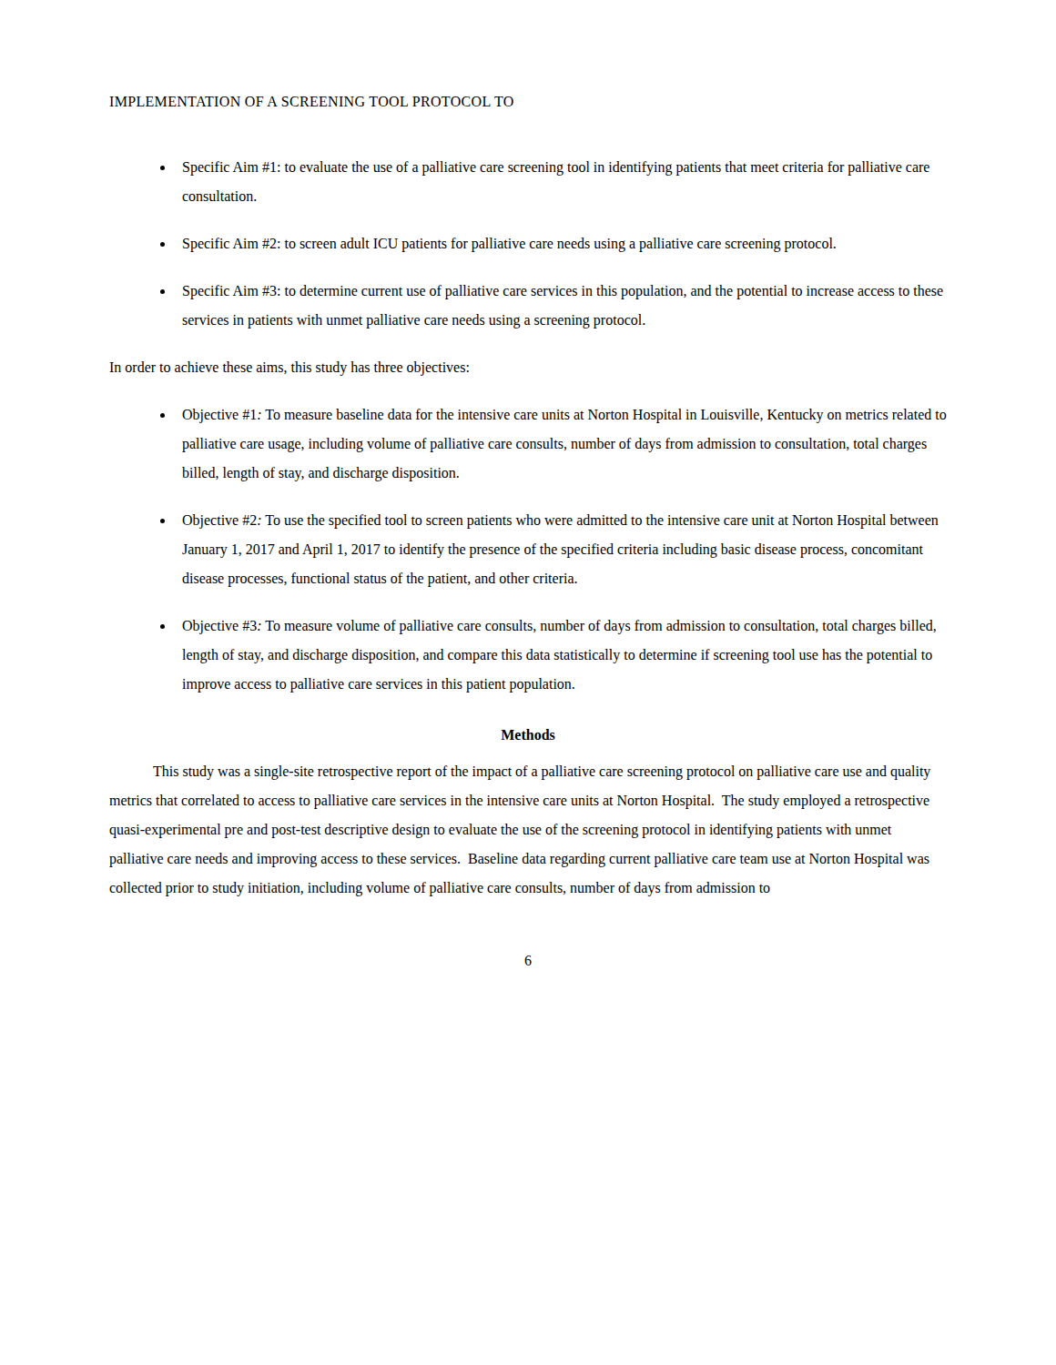IMPLEMENTATION OF A SCREENING TOOL PROTOCOL TO
Specific Aim #1: to evaluate the use of a palliative care screening tool in identifying patients that meet criteria for palliative care consultation.
Specific Aim #2: to screen adult ICU patients for palliative care needs using a palliative care screening protocol.
Specific Aim #3: to determine current use of palliative care services in this population, and the potential to increase access to these services in patients with unmet palliative care needs using a screening protocol.
In order to achieve these aims, this study has three objectives:
Objective #1: To measure baseline data for the intensive care units at Norton Hospital in Louisville, Kentucky on metrics related to palliative care usage, including volume of palliative care consults, number of days from admission to consultation, total charges billed, length of stay, and discharge disposition.
Objective #2: To use the specified tool to screen patients who were admitted to the intensive care unit at Norton Hospital between January 1, 2017 and April 1, 2017 to identify the presence of the specified criteria including basic disease process, concomitant disease processes, functional status of the patient, and other criteria.
Objective #3: To measure volume of palliative care consults, number of days from admission to consultation, total charges billed, length of stay, and discharge disposition, and compare this data statistically to determine if screening tool use has the potential to improve access to palliative care services in this patient population.
Methods
This study was a single-site retrospective report of the impact of a palliative care screening protocol on palliative care use and quality metrics that correlated to access to palliative care services in the intensive care units at Norton Hospital. The study employed a retrospective quasi-experimental pre and post-test descriptive design to evaluate the use of the screening protocol in identifying patients with unmet palliative care needs and improving access to these services. Baseline data regarding current palliative care team use at Norton Hospital was collected prior to study initiation, including volume of palliative care consults, number of days from admission to
6